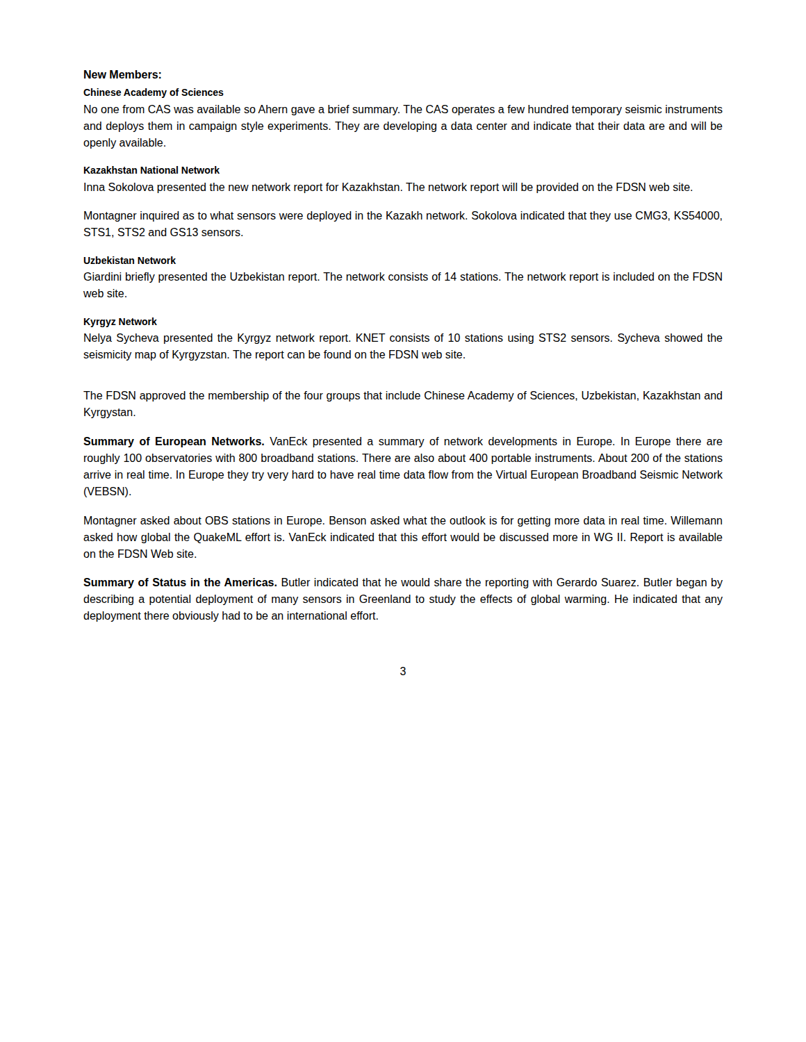New Members:
Chinese Academy of Sciences
No one from CAS was available so Ahern gave a brief summary. The CAS operates a few hundred temporary seismic instruments and deploys them in campaign style experiments. They are developing a data center and indicate that their data are and will be openly available.
Kazakhstan National Network
Inna Sokolova presented the new network report for Kazakhstan. The network report will be provided on the FDSN web site.
Montagner inquired as to what sensors were deployed in the Kazakh network. Sokolova indicated that they use CMG3, KS54000, STS1, STS2 and GS13 sensors.
Uzbekistan Network
Giardini briefly presented the Uzbekistan report. The network consists of 14 stations. The network report is included on the FDSN web site.
Kyrgyz Network
Nelya Sycheva presented the Kyrgyz network report. KNET consists of 10 stations using STS2 sensors. Sycheva showed the seismicity map of Kyrgyzstan. The report can be found on the FDSN web site.
The FDSN approved the membership of the four groups that include Chinese Academy of Sciences, Uzbekistan, Kazakhstan and Kyrgystan.
Summary of European Networks. VanEck presented a summary of network developments in Europe. In Europe there are roughly 100 observatories with 800 broadband stations. There are also about 400 portable instruments. About 200 of the stations arrive in real time. In Europe they try very hard to have real time data flow from the Virtual European Broadband Seismic Network (VEBSN).
Montagner asked about OBS stations in Europe. Benson asked what the outlook is for getting more data in real time. Willemann asked how global the QuakeML effort is. VanEck indicated that this effort would be discussed more in WG II. Report is available on the FDSN Web site.
Summary of Status in the Americas. Butler indicated that he would share the reporting with Gerardo Suarez. Butler began by describing a potential deployment of many sensors in Greenland to study the effects of global warming. He indicated that any deployment there obviously had to be an international effort.
3